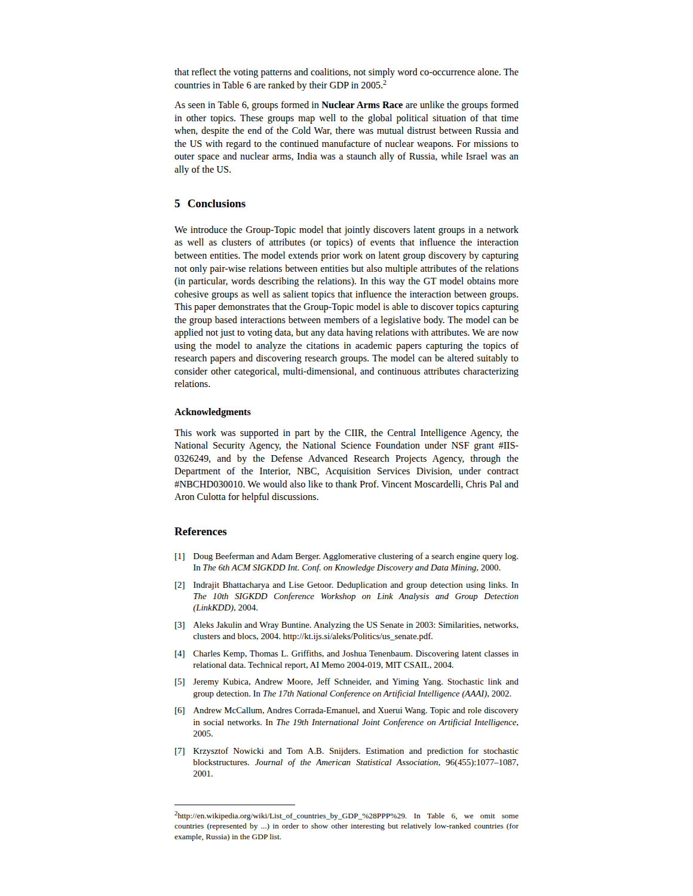that reflect the voting patterns and coalitions, not simply word co-occurrence alone. The countries in Table 6 are ranked by their GDP in 2005.2
As seen in Table 6, groups formed in Nuclear Arms Race are unlike the groups formed in other topics. These groups map well to the global political situation of that time when, despite the end of the Cold War, there was mutual distrust between Russia and the US with regard to the continued manufacture of nuclear weapons. For missions to outer space and nuclear arms, India was a staunch ally of Russia, while Israel was an ally of the US.
5 Conclusions
We introduce the Group-Topic model that jointly discovers latent groups in a network as well as clusters of attributes (or topics) of events that influence the interaction between entities. The model extends prior work on latent group discovery by capturing not only pair-wise relations between entities but also multiple attributes of the relations (in particular, words describing the relations). In this way the GT model obtains more cohesive groups as well as salient topics that influence the interaction between groups. This paper demonstrates that the Group-Topic model is able to discover topics capturing the group based interactions between members of a legislative body. The model can be applied not just to voting data, but any data having relations with attributes. We are now using the model to analyze the citations in academic papers capturing the topics of research papers and discovering research groups. The model can be altered suitably to consider other categorical, multi-dimensional, and continuous attributes characterizing relations.
Acknowledgments
This work was supported in part by the CIIR, the Central Intelligence Agency, the National Security Agency, the National Science Foundation under NSF grant #IIS-0326249, and by the Defense Advanced Research Projects Agency, through the Department of the Interior, NBC, Acquisition Services Division, under contract #NBCHD030010. We would also like to thank Prof. Vincent Moscardelli, Chris Pal and Aron Culotta for helpful discussions.
References
Doug Beeferman and Adam Berger. Agglomerative clustering of a search engine query log. In The 6th ACM SIGKDD Int. Conf. on Knowledge Discovery and Data Mining, 2000.
Indrajit Bhattacharya and Lise Getoor. Deduplication and group detection using links. In The 10th SIGKDD Conference Workshop on Link Analysis and Group Detection (LinkKDD), 2004.
Aleks Jakulin and Wray Buntine. Analyzing the US Senate in 2003: Similarities, networks, clusters and blocs, 2004. http://kt.ijs.si/aleks/Politics/us_senate.pdf.
Charles Kemp, Thomas L. Griffiths, and Joshua Tenenbaum. Discovering latent classes in relational data. Technical report, AI Memo 2004-019, MIT CSAIL, 2004.
Jeremy Kubica, Andrew Moore, Jeff Schneider, and Yiming Yang. Stochastic link and group detection. In The 17th National Conference on Artificial Intelligence (AAAI), 2002.
Andrew McCallum, Andres Corrada-Emanuel, and Xuerui Wang. Topic and role discovery in social networks. In The 19th International Joint Conference on Artificial Intelligence, 2005.
Krzysztof Nowicki and Tom A.B. Snijders. Estimation and prediction for stochastic blockstructures. Journal of the American Statistical Association, 96(455):1077–1087, 2001.
2http://en.wikipedia.org/wiki/List_of_countries_by_GDP_%28PPP%29. In Table 6, we omit some countries (represented by ...) in order to show other interesting but relatively low-ranked countries (for example, Russia) in the GDP list.